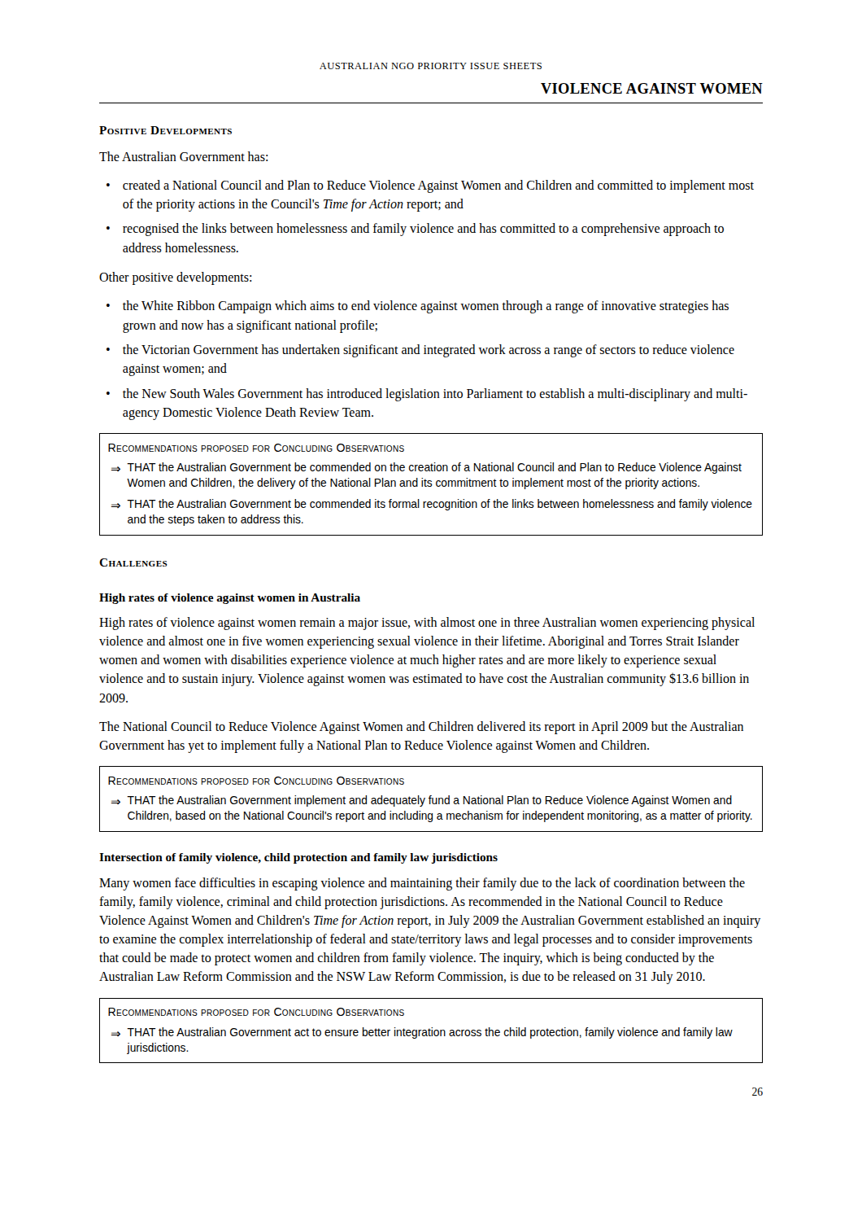AUSTRALIAN NGO PRIORITY ISSUE SHEETS
Violence against women
Positive Developments
The Australian Government has:
created a National Council and Plan to Reduce Violence Against Women and Children and committed to implement most of the priority actions in the Council's Time for Action report; and
recognised the links between homelessness and family violence and has committed to a comprehensive approach to address homelessness.
Other positive developments:
the White Ribbon Campaign which aims to end violence against women through a range of innovative strategies has grown and now has a significant national profile;
the Victorian Government has undertaken significant and integrated work across a range of sectors to reduce violence against women; and
the New South Wales Government has introduced legislation into Parliament to establish a multi-disciplinary and multi-agency Domestic Violence Death Review Team.
Recommendations proposed for Concluding Observations
THAT the Australian Government be commended on the creation of a National Council and Plan to Reduce Violence Against Women and Children, the delivery of the National Plan and its commitment to implement most of the priority actions.
THAT the Australian Government be commended its formal recognition of the links between homelessness and family violence and the steps taken to address this.
Challenges
High rates of violence against women in Australia
High rates of violence against women remain a major issue, with almost one in three Australian women experiencing physical violence and almost one in five women experiencing sexual violence in their lifetime. Aboriginal and Torres Strait Islander women and women with disabilities experience violence at much higher rates and are more likely to experience sexual violence and to sustain injury. Violence against women was estimated to have cost the Australian community $13.6 billion in 2009.
The National Council to Reduce Violence Against Women and Children delivered its report in April 2009 but the Australian Government has yet to implement fully a National Plan to Reduce Violence against Women and Children.
Recommendations proposed for Concluding Observations
THAT the Australian Government implement and adequately fund a National Plan to Reduce Violence Against Women and Children, based on the National Council's report and including a mechanism for independent monitoring, as a matter of priority.
Intersection of family violence, child protection and family law jurisdictions
Many women face difficulties in escaping violence and maintaining their family due to the lack of coordination between the family, family violence, criminal and child protection jurisdictions. As recommended in the National Council to Reduce Violence Against Women and Children's Time for Action report, in July 2009 the Australian Government established an inquiry to examine the complex interrelationship of federal and state/territory laws and legal processes and to consider improvements that could be made to protect women and children from family violence. The inquiry, which is being conducted by the Australian Law Reform Commission and the NSW Law Reform Commission, is due to be released on 31 July 2010.
Recommendations proposed for Concluding Observations
THAT the Australian Government act to ensure better integration across the child protection, family violence and family law jurisdictions.
26